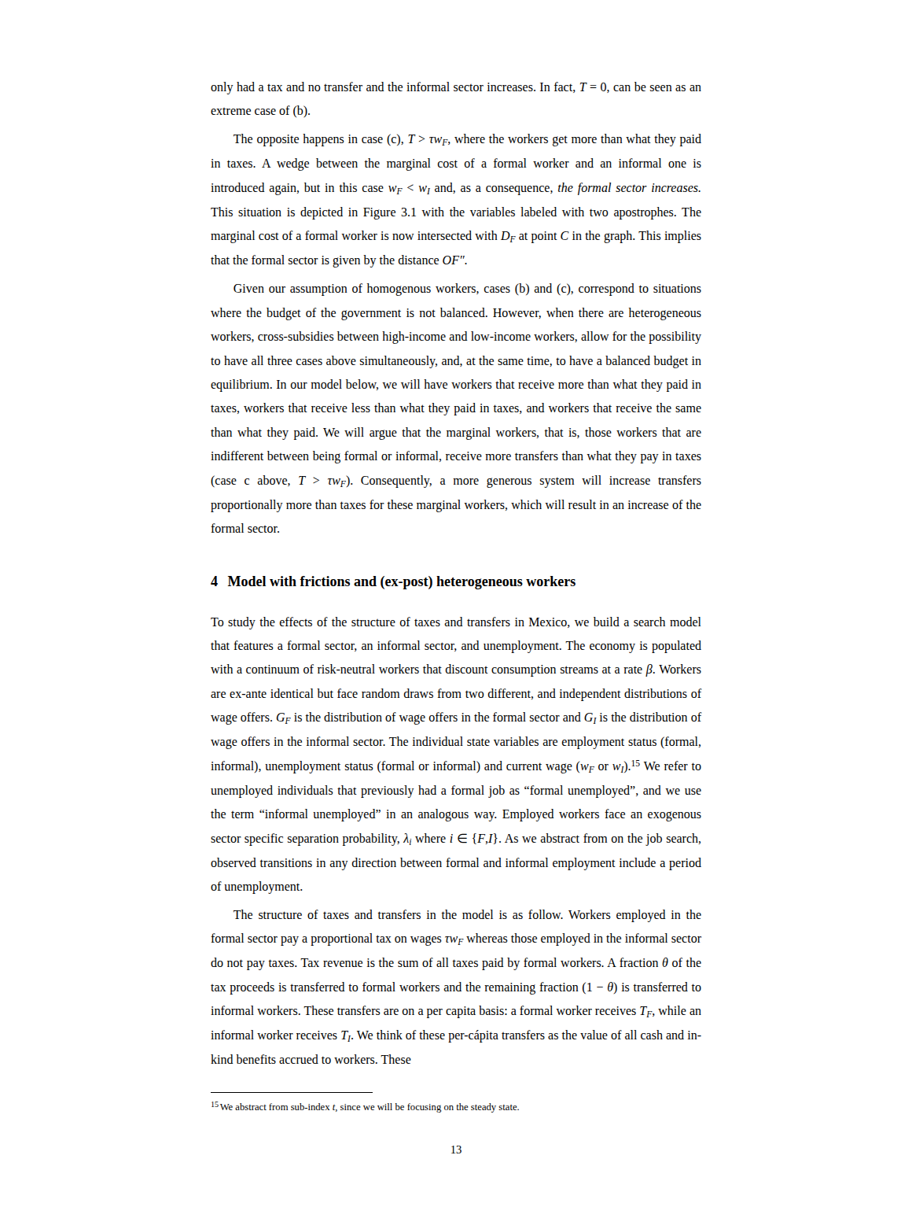only had a tax and no transfer and the informal sector increases. In fact, T = 0, can be seen as an extreme case of (b).
The opposite happens in case (c), T > τwF, where the workers get more than what they paid in taxes. A wedge between the marginal cost of a formal worker and an informal one is introduced again, but in this case wF < wI and, as a consequence, the formal sector increases. This situation is depicted in Figure 3.1 with the variables labeled with two apostrophes. The marginal cost of a formal worker is now intersected with DF at point C in the graph. This implies that the formal sector is given by the distance OF″.
Given our assumption of homogenous workers, cases (b) and (c), correspond to situations where the budget of the government is not balanced. However, when there are heterogeneous workers, cross-subsidies between high-income and low-income workers, allow for the possibility to have all three cases above simultaneously, and, at the same time, to have a balanced budget in equilibrium. In our model below, we will have workers that receive more than what they paid in taxes, workers that receive less than what they paid in taxes, and workers that receive the same than what they paid. We will argue that the marginal workers, that is, those workers that are indifferent between being formal or informal, receive more transfers than what they pay in taxes (case c above, T > τwF). Consequently, a more generous system will increase transfers proportionally more than taxes for these marginal workers, which will result in an increase of the formal sector.
4 Model with frictions and (ex-post) heterogeneous workers
To study the effects of the structure of taxes and transfers in Mexico, we build a search model that features a formal sector, an informal sector, and unemployment. The economy is populated with a continuum of risk-neutral workers that discount consumption streams at a rate β. Workers are ex-ante identical but face random draws from two different, and independent distributions of wage offers. GF is the distribution of wage offers in the formal sector and GI is the distribution of wage offers in the informal sector. The individual state variables are employment status (formal, informal), unemployment status (formal or informal) and current wage (wF or wI).15 We refer to unemployed individuals that previously had a formal job as “formal unemployed”, and we use the term “informal unemployed” in an analogous way. Employed workers face an exogenous sector specific separation probability, λi where i ∈ {F,I}. As we abstract from on the job search, observed transitions in any direction between formal and informal employment include a period of unemployment.
The structure of taxes and transfers in the model is as follow. Workers employed in the formal sector pay a proportional tax on wages τwF whereas those employed in the informal sector do not pay taxes. Tax revenue is the sum of all taxes paid by formal workers. A fraction θ of the tax proceeds is transferred to formal workers and the remaining fraction (1 − θ) is transferred to informal workers. These transfers are on a per capita basis: a formal worker receives TF, while an informal worker receives TI. We think of these per-cápita transfers as the value of all cash and in-kind benefits accrued to workers. These
15We abstract from sub-index t, since we will be focusing on the steady state.
13